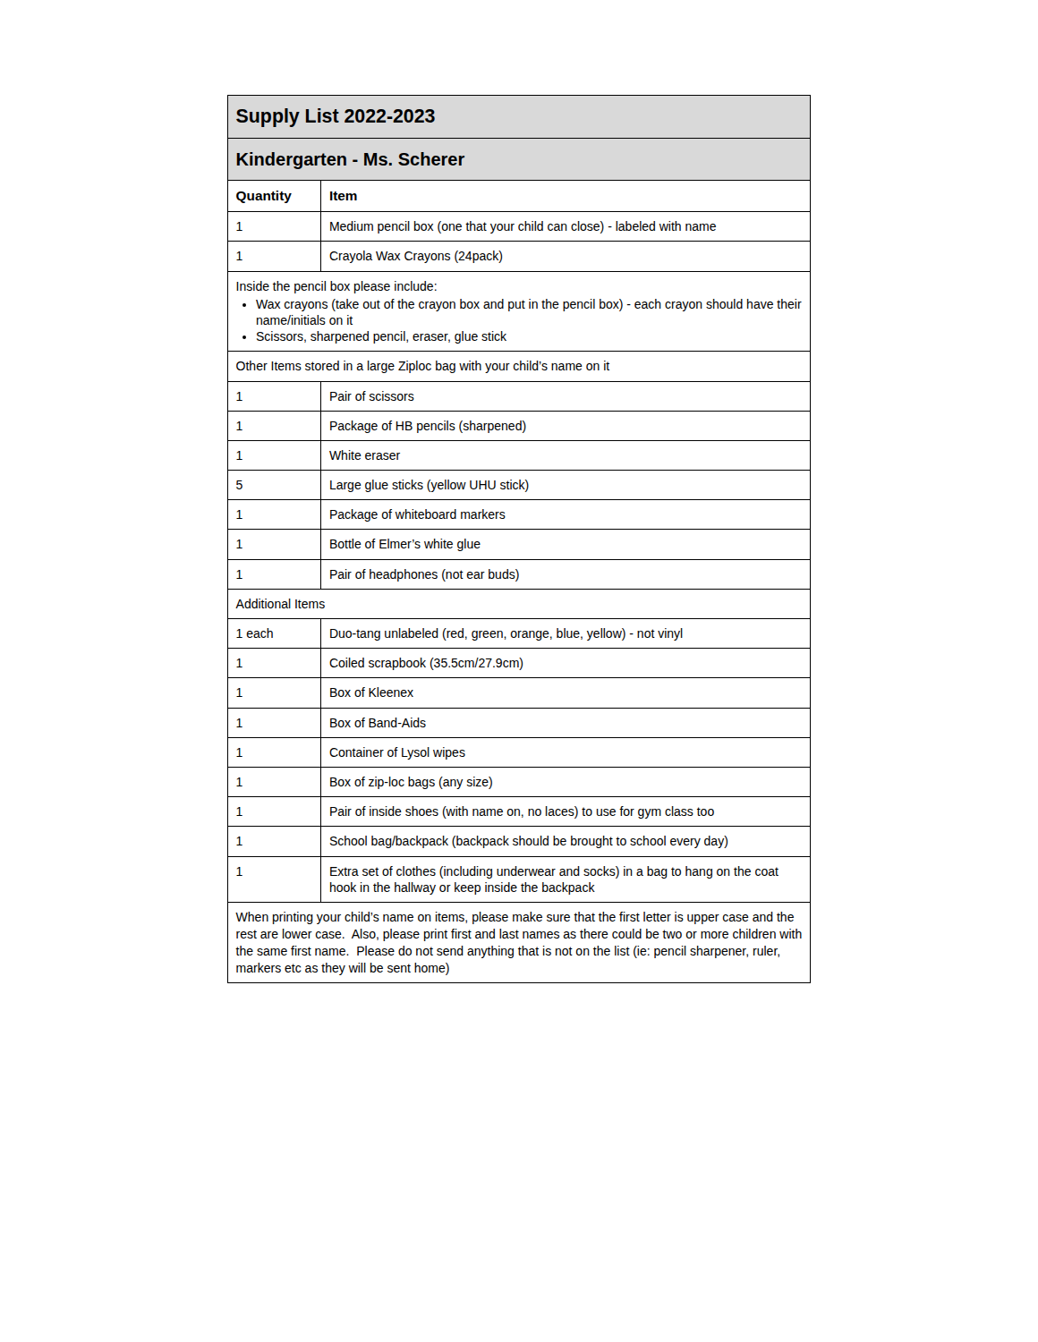| Supply List 2022-2023 |
| Kindergarten - Ms. Scherer |
| Quantity | Item |
| 1 | Medium pencil box (one that your child can close) - labeled with name |
| 1 | Crayola Wax Crayons (24pack) |
| Inside the pencil box please include: Wax crayons (take out of the crayon box and put in the pencil box) - each crayon should have their name/initials on it Scissors, sharpened pencil, eraser, glue stick |
| Other Items stored in a large Ziploc bag with your child’s name on it |
| 1 | Pair of scissors |
| 1 | Package of HB pencils (sharpened) |
| 1 | White eraser |
| 5 | Large glue sticks (yellow UHU stick) |
| 1 | Package of whiteboard markers |
| 1 | Bottle of Elmer’s white glue |
| 1 | Pair of headphones (not ear buds) |
| Additional Items |
| 1 each | Duo-tang unlabeled (red, green, orange, blue, yellow) - not vinyl |
| 1 | Coiled scrapbook (35.5cm/27.9cm) |
| 1 | Box of Kleenex |
| 1 | Box of Band-Aids |
| 1 | Container of Lysol wipes |
| 1 | Box of zip-loc bags (any size) |
| 1 | Pair of inside shoes (with name on, no laces) to use for gym class too |
| 1 | School bag/backpack (backpack should be brought to school every day) |
| 1 | Extra set of clothes (including underwear and socks) in a bag to hang on the coat hook in the hallway or keep inside the backpack |
| When printing your child’s name on items, please make sure that the first letter is upper case and the rest are lower case. Also, please print first and last names as there could be two or more children with the same first name. Please do not send anything that is not on the list (ie: pencil sharpener, ruler, markers etc as they will be sent home) |